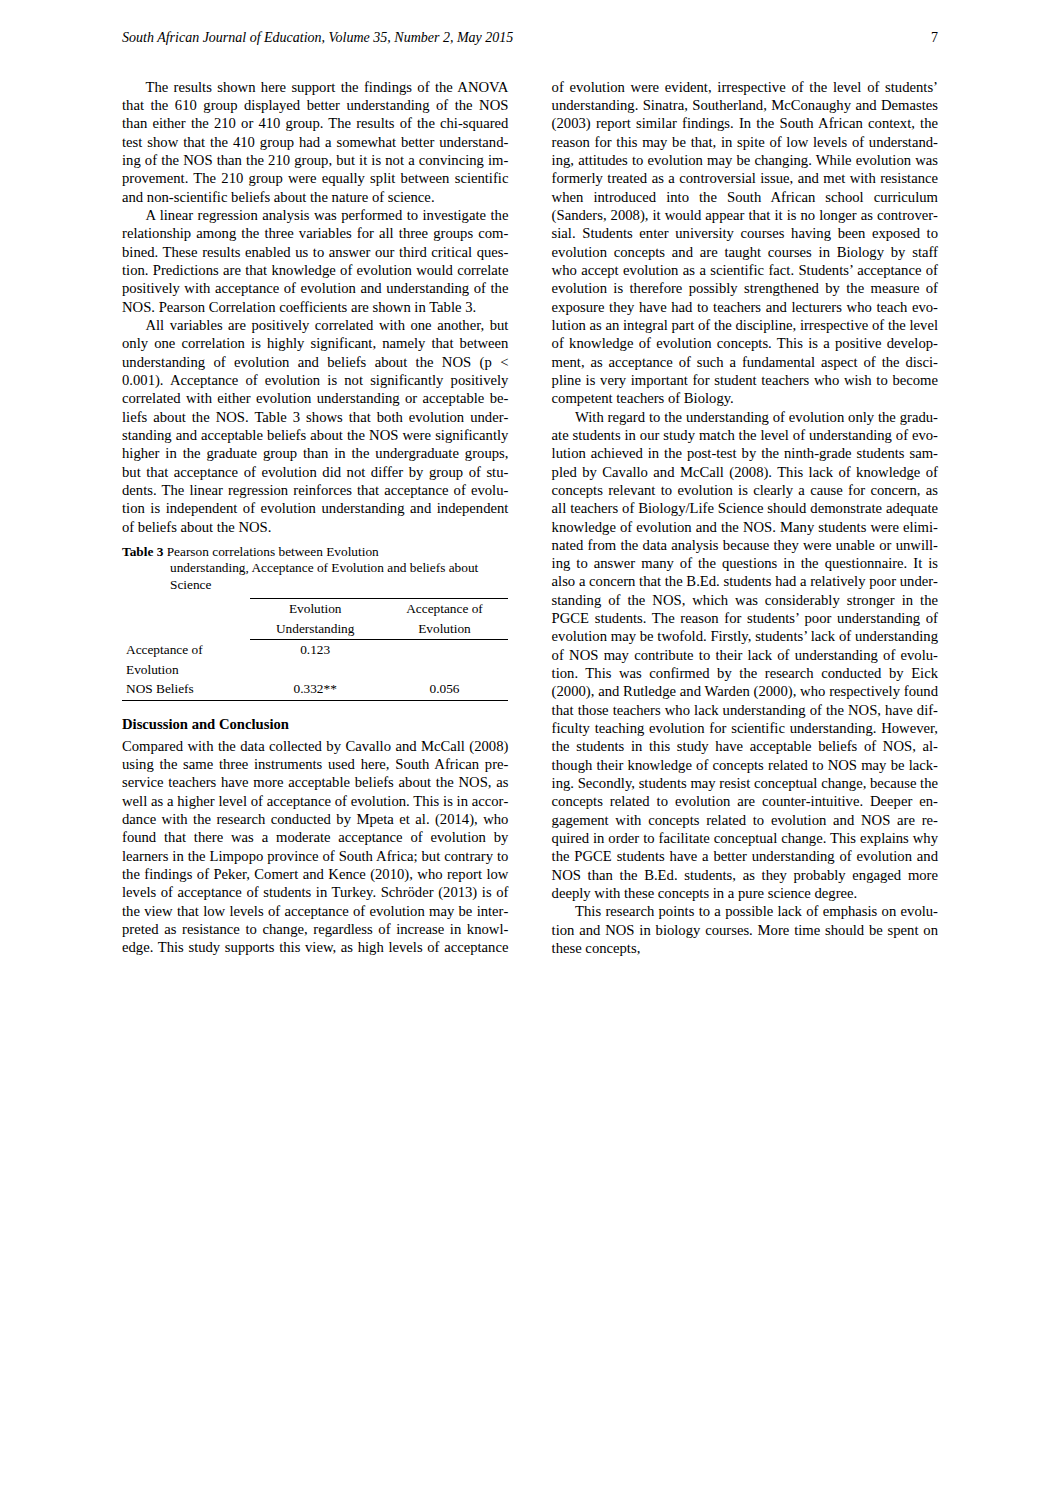South African Journal of Education, Volume 35, Number 2, May 2015 7
The results shown here support the findings of the ANOVA that the 610 group displayed better understanding of the NOS than either the 210 or 410 group. The results of the chi-squared test show that the 410 group had a somewhat better understanding of the NOS than the 210 group, but it is not a convincing improvement. The 210 group were equally split between scientific and non-scientific beliefs about the nature of science.
A linear regression analysis was performed to investigate the relationship among the three variables for all three groups combined. These results enabled us to answer our third critical question. Predictions are that knowledge of evolution would correlate positively with acceptance of evolution and understanding of the NOS. Pearson Correlation coefficients are shown in Table 3.
All variables are positively correlated with one another, but only one correlation is highly significant, namely that between understanding of evolution and beliefs about the NOS (p < 0.001). Acceptance of evolution is not significantly positively correlated with either evolution understanding or acceptable beliefs about the NOS. Table 3 shows that both evolution understanding and acceptable beliefs about the NOS were significantly higher in the graduate group than in the undergraduate groups, but that acceptance of evolution did not differ by group of students. The linear regression reinforces that acceptance of evolution is independent of evolution understanding and independent of beliefs about the NOS.
Table 3 Pearson correlations between Evolution understanding, Acceptance of Evolution and beliefs about Science
| | Evolution | Acceptance of |
| --- | --- | --- |
| | Understanding | Evolution |
| Acceptance of | 0.123 | |
| Evolution | | |
| NOS Beliefs | 0.332** | 0.056 |
Discussion and Conclusion
Compared with the data collected by Cavallo and McCall (2008) using the same three instruments used here, South African pre-service teachers have more acceptable beliefs about the NOS, as well as a higher level of acceptance of evolution. This is in accordance with the research conducted by Mpeta et al. (2014), who found that there was a moderate acceptance of evolution by learners in the Limpopo province of South Africa; but contrary to the findings of Peker, Comert and Kence (2010), who report low levels of acceptance of students in Turkey. Schröder (2013) is of the view that low levels of acceptance of evolution may be interpreted as resistance to change, regardless of increase in knowledge. This study supports this view, as high levels of acceptance of evolution were evident, irrespective of the level of students’ understanding. Sinatra, Southerland, McConaughy and Demastes (2003) report similar findings. In the South African context, the reason for this may be that, in spite of low levels of understanding, attitudes to evolution may be changing. While evolution was formerly treated as a controversial issue, and met with resistance when introduced into the South African school curriculum (Sanders, 2008), it would appear that it is no longer as controversial. Students enter university courses having been exposed to evolution concepts and are taught courses in Biology by staff who accept evolution as a scientific fact. Students’ acceptance of evolution is therefore possibly strengthened by the measure of exposure they have had to teachers and lecturers who teach evolution as an integral part of the discipline, irrespective of the level of knowledge of evolution concepts. This is a positive development, as acceptance of such a fundamental aspect of the discipline is very important for student teachers who wish to become competent teachers of Biology.
With regard to the understanding of evolution only the graduate students in our study match the level of understanding of evolution achieved in the post-test by the ninth-grade students sampled by Cavallo and McCall (2008). This lack of knowledge of concepts relevant to evolution is clearly a cause for concern, as all teachers of Biology/Life Science should demonstrate adequate knowledge of evolution and the NOS. Many students were eliminated from the data analysis because they were unable or unwilling to answer many of the questions in the questionnaire. It is also a concern that the B.Ed. students had a relatively poor understanding of the NOS, which was considerably stronger in the PGCE students. The reason for students’ poor understanding of evolution may be twofold. Firstly, students’ lack of understanding of NOS may contribute to their lack of understanding of evolution. This was confirmed by the research conducted by Eick (2000), and Rutledge and Warden (2000), who respectively found that those teachers who lack understanding of the NOS, have difficulty teaching evolution for scientific understanding. However, the students in this study have acceptable beliefs of NOS, although their knowledge of concepts related to NOS may be lacking. Secondly, students may resist conceptual change, because the concepts related to evolution are counter-intuitive. Deeper engagement with concepts related to evolution and NOS are required in order to facilitate conceptual change. This explains why the PGCE students have a better understanding of evolution and NOS than the B.Ed. students, as they probably engaged more deeply with these concepts in a pure science degree.
This research points to a possible lack of emphasis on evolution and NOS in biology courses. More time should be spent on these concepts,